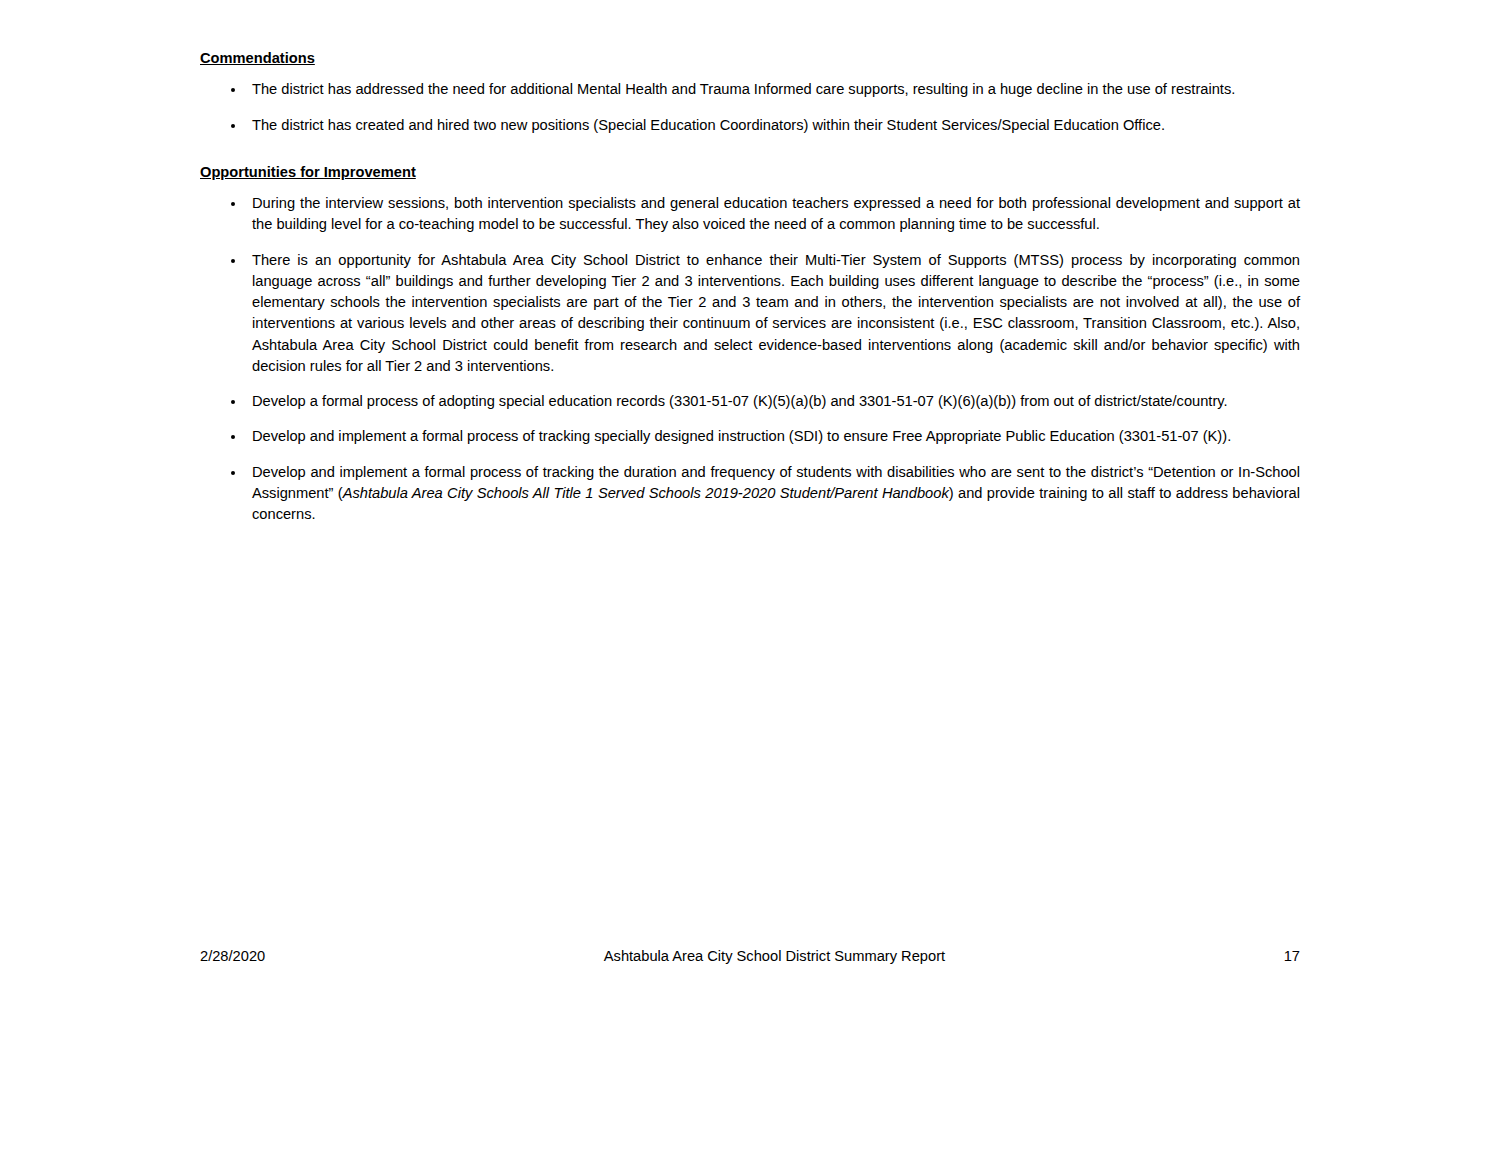Commendations
The district has addressed the need for additional Mental Health and Trauma Informed care supports, resulting in a huge decline in the use of restraints.
The district has created and hired two new positions (Special Education Coordinators) within their Student Services/Special Education Office.
Opportunities for Improvement
During the interview sessions, both intervention specialists and general education teachers expressed a need for both professional development and support at the building level for a co-teaching model to be successful. They also voiced the need of a common planning time to be successful.
There is an opportunity for Ashtabula Area City School District to enhance their Multi-Tier System of Supports (MTSS) process by incorporating common language across “all” buildings and further developing Tier 2 and 3 interventions. Each building uses different language to describe the “process” (i.e., in some elementary schools the intervention specialists are part of the Tier 2 and 3 team and in others, the intervention specialists are not involved at all), the use of interventions at various levels and other areas of describing their continuum of services are inconsistent (i.e., ESC classroom, Transition Classroom, etc.). Also, Ashtabula Area City School District could benefit from research and select evidence-based interventions along (academic skill and/or behavior specific) with decision rules for all Tier 2 and 3 interventions.
Develop a formal process of adopting special education records (3301-51-07 (K)(5)(a)(b) and 3301-51-07 (K)(6)(a)(b)) from out of district/state/country.
Develop and implement a formal process of tracking specially designed instruction (SDI) to ensure Free Appropriate Public Education (3301-51-07 (K)).
Develop and implement a formal process of tracking the duration and frequency of students with disabilities who are sent to the district’s “Detention or In-School Assignment” (Ashtabula Area City Schools All Title 1 Served Schools 2019-2020 Student/Parent Handbook) and provide training to all staff to address behavioral concerns.
2/28/2020 Ashtabula Area City School District Summary Report 17